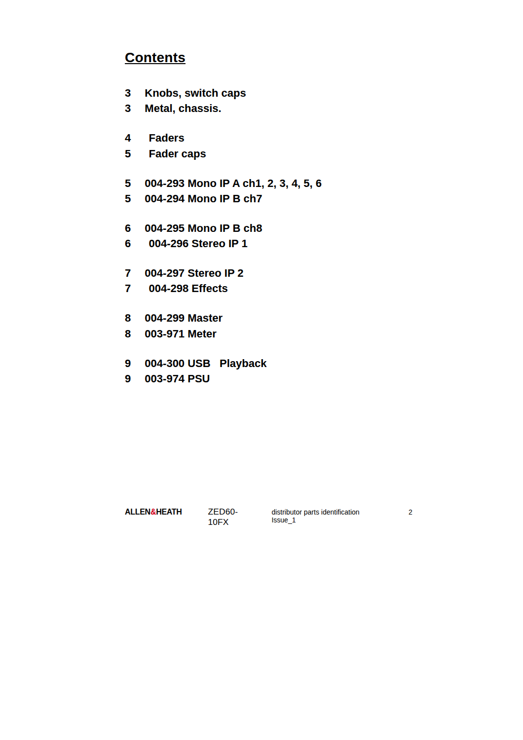Contents
3 Knobs, switch caps
3 Metal, chassis.
4 Faders
5 Fader caps
5004-293 Mono IP A ch1, 2, 3, 4, 5, 6
5004-294 Mono IP B ch7
6004-295 Mono IP B ch8
6004-296 Stereo IP 1
7004-297 Stereo IP 2
7004-298 Effects
8004-299 Master
8003-971 Meter
9004-300 USB Playback
9003-974 PSU
ALLEN&HEATH ZED60-10FX distributor parts identification Issue_1 2